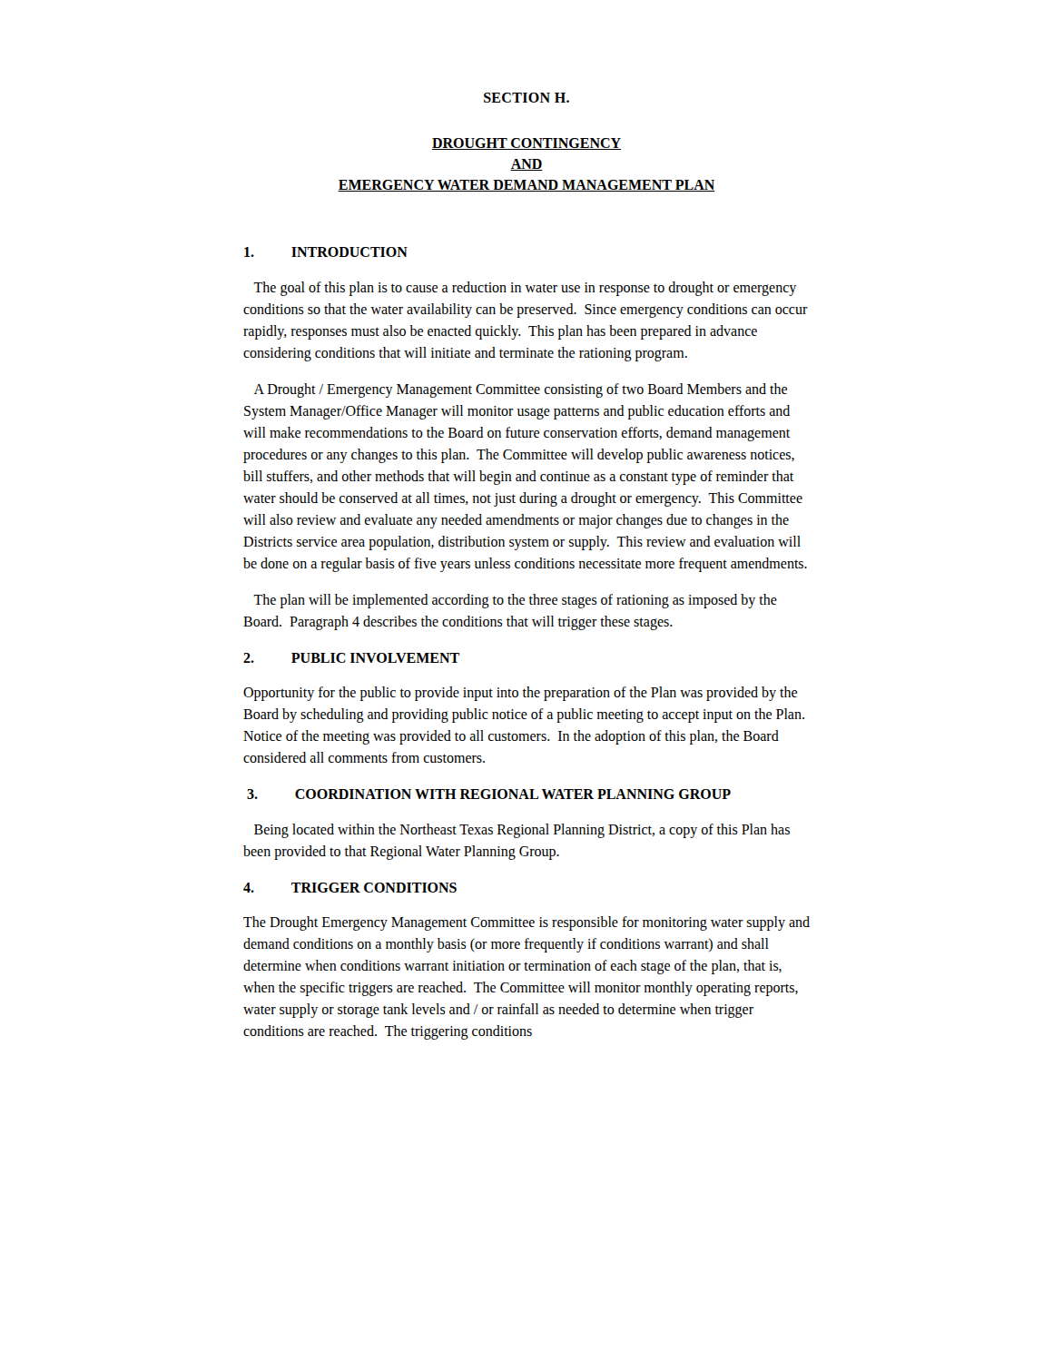SECTION H.
DROUGHT CONTINGENCY
AND
EMERGENCY WATER DEMAND MANAGEMENT PLAN
1. INTRODUCTION
The goal of this plan is to cause a reduction in water use in response to drought or emergency conditions so that the water availability can be preserved. Since emergency conditions can occur rapidly, responses must also be enacted quickly. This plan has been prepared in advance considering conditions that will initiate and terminate the rationing program.
A Drought / Emergency Management Committee consisting of two Board Members and the System Manager/Office Manager will monitor usage patterns and public education efforts and will make recommendations to the Board on future conservation efforts, demand management procedures or any changes to this plan. The Committee will develop public awareness notices, bill stuffers, and other methods that will begin and continue as a constant type of reminder that water should be conserved at all times, not just during a drought or emergency. This Committee will also review and evaluate any needed amendments or major changes due to changes in the Districts service area population, distribution system or supply. This review and evaluation will be done on a regular basis of five years unless conditions necessitate more frequent amendments.
The plan will be implemented according to the three stages of rationing as imposed by the Board. Paragraph 4 describes the conditions that will trigger these stages.
2. PUBLIC INVOLVEMENT
Opportunity for the public to provide input into the preparation of the Plan was provided by the Board by scheduling and providing public notice of a public meeting to accept input on the Plan. Notice of the meeting was provided to all customers. In the adoption of this plan, the Board considered all comments from customers.
3. COORDINATION WITH REGIONAL WATER PLANNING GROUP
Being located within the Northeast Texas Regional Planning District, a copy of this Plan has been provided to that Regional Water Planning Group.
4. TRIGGER CONDITIONS
The Drought Emergency Management Committee is responsible for monitoring water supply and demand conditions on a monthly basis (or more frequently if conditions warrant) and shall determine when conditions warrant initiation or termination of each stage of the plan, that is, when the specific triggers are reached. The Committee will monitor monthly operating reports, water supply or storage tank levels and / or rainfall as needed to determine when trigger conditions are reached. The triggering conditions